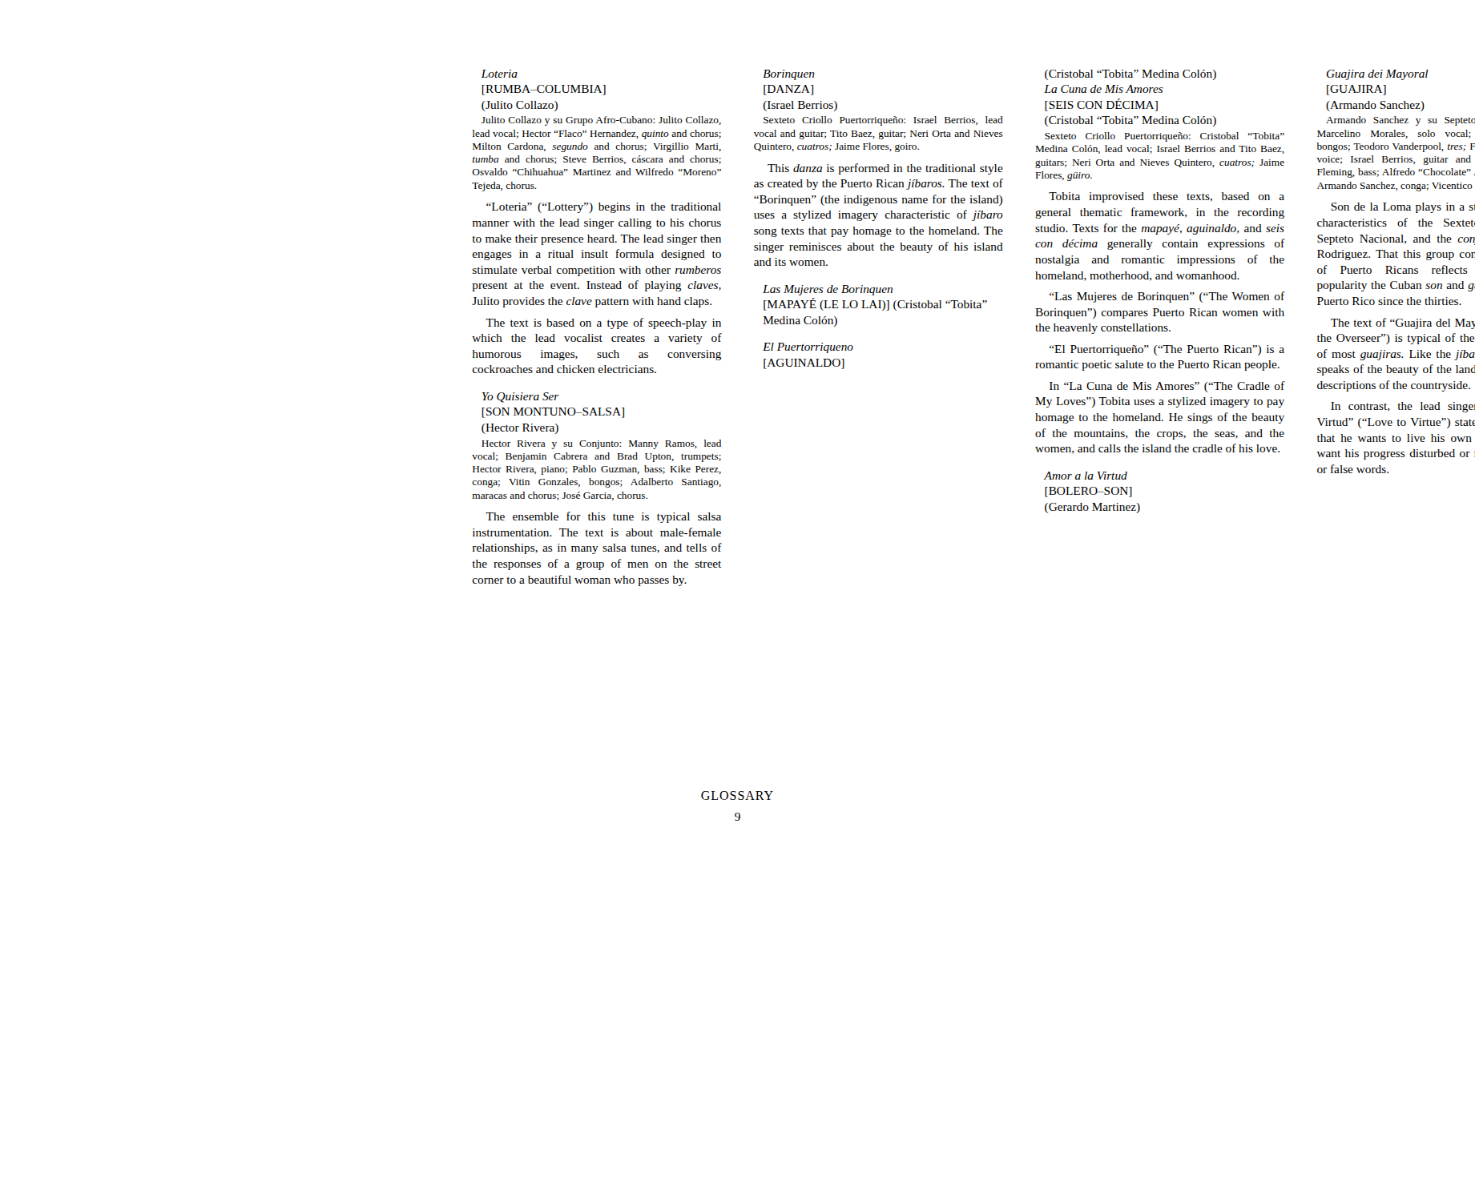Loteria
[RUMBA–COLUMBIA]
(Julito Collazo)
Julito Collazo y su Grupo Afro-Cubano: Julito Collazo, lead vocal; Hector “Flaco” Hernandez, quinto and chorus; Milton Cardona, segundo and chorus; Virgillio Marti, tumba and chorus; Steve Berrios, cáscara and chorus; Osvaldo “Chihuahua” Martinez and Wilfredo “Moreno” Tejeda, chorus.
“Loteria” (“Lottery”) begins in the traditional manner with the lead singer calling to his chorus to make their presence heard. The lead singer then engages in a ritual insult formula designed to stimulate verbal competition with other rumberos present at the event. Instead of playing claves, Julito provides the clave pattern with hand claps.
The text is based on a type of speech-play in which the lead vocalist creates a variety of humorous images, such as conversing cockroaches and chicken electricians.
Yo Quisiera Ser
[SON MONTUNO–SALSA]
(Hector Rivera)
Hector Rivera y su Conjunto: Manny Ramos, lead vocal; Benjamin Cabrera and Brad Upton, trumpets; Hector Rivera, piano; Pablo Guzman, bass; Kike Perez, conga; Vitin Gonzales, bongos; Adalberto Santiago, maracas and chorus; José Garcia, chorus.
The ensemble for this tune is typical salsa instrumentation. The text is about male-female relationships, as in many salsa tunes, and tells of the responses of a group of men on the street corner to a beautiful woman who passes by.
Borinquen
[DANZA]
(Israel Berrios)
Sexteto Criollo Puertorriqueño: Israel Berrios, lead vocal and guitar; Tito Baez, guitar; Neri Orta and Nieves Quintero, cuatros; Jaime Flores, goiro.
This danza is performed in the traditional style as created by the Puerto Rican jíbaros. The text of “Borinquen” (the indigenous name for the island) uses a stylized imagery characteristic of jíbaro song texts that pay homage to the homeland. The singer reminisces about the beauty of his island and its women.
Las Mujeres de Borinquen
[MAPAYÉ (LE LO LAI)] (Cristobal “Tobita” Medina Colón)
El Puertorriqueno
[AGUINALDO]
(Cristobal “Tobita” Medina Colón)
La Cuna de Mis Amores
[SEIS CON DÉCIMA]
(Cristobal “Tobita” Medina Colón)
Sexteto Criollo Puertorriqueño: Cristobal “Tobita” Medina Colón, lead vocal; Israel Berrios and Tito Baez, guitars; Neri Orta and Nieves Quintero, cuatros; Jaime Flores, güiro.
Tobita improvised these texts, based on a general thematic framework, in the recording studio. Texts for the mapayé, aguinaldo, and seis con décima generally contain expressions of nostalgia and romantic impressions of the homeland, motherhood, and womanhood.
“Las Mujeres de Borinquen” (“The Women of Borinquen”) compares Puerto Rican women with the heavenly constellations.
“El Puertorriqueño” (“The Puerto Rican”) is a romantic poetic salute to the Puerto Rican people.
In “La Cuna de Mis Amores” (“The Cradle of My Loves”) Tobita uses a stylized imagery to pay homage to the homeland. He sings of the beauty of the mountains, the crops, the seas, and the women, and calls the island the cradle of his love.
Amor a la Virtud
[BOLERO–SON]
(Gerardo Martinez)
Guajira dei Mayoral
[GUAJIRA]
(Armando Sanchez)
Armando Sanchez y su Septeto Son de la Loma: Marcelino Morales, solo vocal; Marcelino Valdez, bongos; Teodoro Vanderpool, tres; Frankie Acevedo, first voice; Israel Berrios, guitar and second voice; Leo Fleming, bass; Alfredo “Chocolate” Armenteros, trumpet; Armando Sanchez, conga; Vicentico Valdez, maracas.
Son de la Loma plays in a style that combines characteristics of the Sexteto Habanera, the Septeto Nacional, and the conjuntos of Arseñio Rodriguez. That this group consists in large part of Puerto Ricans reflects the tremendous popularity the Cuban son and guajira have had in Puerto Rico since the thirties.
The text of “Guajira del Mayoral” (“Guajira of the Overseer”) is typical of the form and content of most guajiras. Like the jíbaro songs, this one speaks of the beauty of the land through romantic descriptions of the countryside.
In contrast, the lead singer of “Amor a la Virtud” (“Love to Virtue”) states in angry protest that he wants to live his own life and does not want his progress disturbed or misled by devious or false words.
GLOSSARY
9